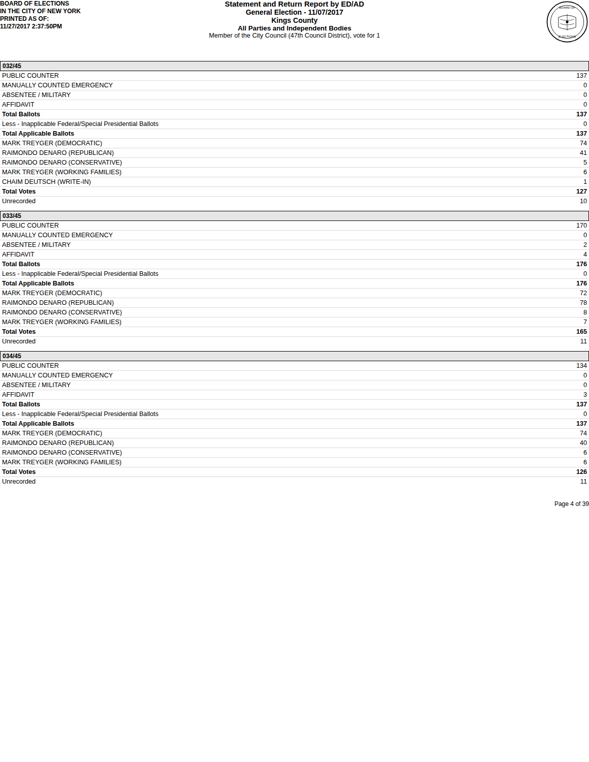BOARD OF ELECTIONS
IN THE CITY OF NEW YORK
PRINTED AS OF:
11/27/2017 2:37:50PM
Statement and Return Report by ED/AD
General Election - 11/07/2017
Kings County
All Parties and Independent Bodies
Member of the City Council (47th Council District), vote for 1
BOARD OF ELECTIONS
032/45
| PUBLIC COUNTER | 137 |
| MANUALLY COUNTED EMERGENCY | 0 |
| ABSENTEE / MILITARY | 0 |
| AFFIDAVIT | 0 |
| Total Ballots | 137 |
| Less - Inapplicable Federal/Special Presidential Ballots | 0 |
| Total Applicable Ballots | 137 |
| MARK TREYGER (DEMOCRATIC) | 74 |
| RAIMONDO DENARO (REPUBLICAN) | 41 |
| RAIMONDO DENARO (CONSERVATIVE) | 5 |
| MARK TREYGER (WORKING FAMILIES) | 6 |
| CHAIM DEUTSCH (WRITE-IN) | 1 |
| Total Votes | 127 |
| Unrecorded | 10 |
033/45
| PUBLIC COUNTER | 170 |
| MANUALLY COUNTED EMERGENCY | 0 |
| ABSENTEE / MILITARY | 2 |
| AFFIDAVIT | 4 |
| Total Ballots | 176 |
| Less - Inapplicable Federal/Special Presidential Ballots | 0 |
| Total Applicable Ballots | 176 |
| MARK TREYGER (DEMOCRATIC) | 72 |
| RAIMONDO DENARO (REPUBLICAN) | 78 |
| RAIMONDO DENARO (CONSERVATIVE) | 8 |
| MARK TREYGER (WORKING FAMILIES) | 7 |
| Total Votes | 165 |
| Unrecorded | 11 |
034/45
| PUBLIC COUNTER | 134 |
| MANUALLY COUNTED EMERGENCY | 0 |
| ABSENTEE / MILITARY | 0 |
| AFFIDAVIT | 3 |
| Total Ballots | 137 |
| Less - Inapplicable Federal/Special Presidential Ballots | 0 |
| Total Applicable Ballots | 137 |
| MARK TREYGER (DEMOCRATIC) | 74 |
| RAIMONDO DENARO (REPUBLICAN) | 40 |
| RAIMONDO DENARO (CONSERVATIVE) | 6 |
| MARK TREYGER (WORKING FAMILIES) | 6 |
| Total Votes | 126 |
| Unrecorded | 11 |
Page 4 of 39